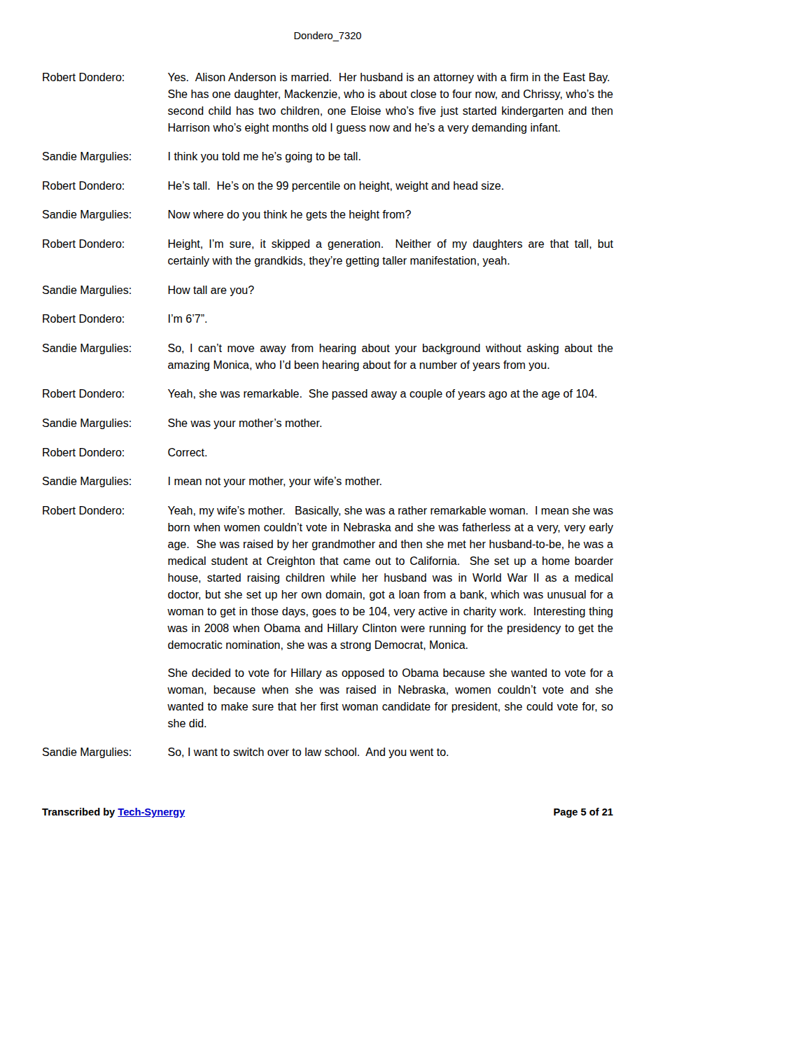Dondero_7320
| Robert Dondero: | Yes. Alison Anderson is married. Her husband is an attorney with a firm in the East Bay. She has one daughter, Mackenzie, who is about close to four now, and Chrissy, who’s the second child has two children, one Eloise who’s five just started kindergarten and then Harrison who’s eight months old I guess now and he’s a very demanding infant. |
| Sandie Margulies: | I think you told me he’s going to be tall. |
| Robert Dondero: | He’s tall. He’s on the 99 percentile on height, weight and head size. |
| Sandie Margulies: | Now where do you think he gets the height from? |
| Robert Dondero: | Height, I’m sure, it skipped a generation. Neither of my daughters are that tall, but certainly with the grandkids, they’re getting taller manifestation, yeah. |
| Sandie Margulies: | How tall are you? |
| Robert Dondero: | I’m 6’7”. |
| Sandie Margulies: | So, I can’t move away from hearing about your background without asking about the amazing Monica, who I’d been hearing about for a number of years from you. |
| Robert Dondero: | Yeah, she was remarkable. She passed away a couple of years ago at the age of 104. |
| Sandie Margulies: | She was your mother’s mother. |
| Robert Dondero: | Correct. |
| Sandie Margulies: | I mean not your mother, your wife’s mother. |
| Robert Dondero: | Yeah, my wife’s mother. Basically, she was a rather remarkable woman. I mean she was born when women couldn’t vote in Nebraska and she was fatherless at a very, very early age. She was raised by her grandmother and then she met her husband-to-be, he was a medical student at Creighton that came out to California. She set up a home boarder house, started raising children while her husband was in World War II as a medical doctor, but she set up her own domain, got a loan from a bank, which was unusual for a woman to get in those days, goes to be 104, very active in charity work. Interesting thing was in 2008 when Obama and Hillary Clinton were running for the presidency to get the democratic nomination, she was a strong Democrat, Monica. She decided to vote for Hillary as opposed to Obama because she wanted to vote for a woman, because when she was raised in Nebraska, women couldn’t vote and she wanted to make sure that her first woman candidate for president, she could vote for, so she did. |
| Sandie Margulies: | So, I want to switch over to law school. And you went to. |
Transcribed by Tech-Synergy Page 5 of 21